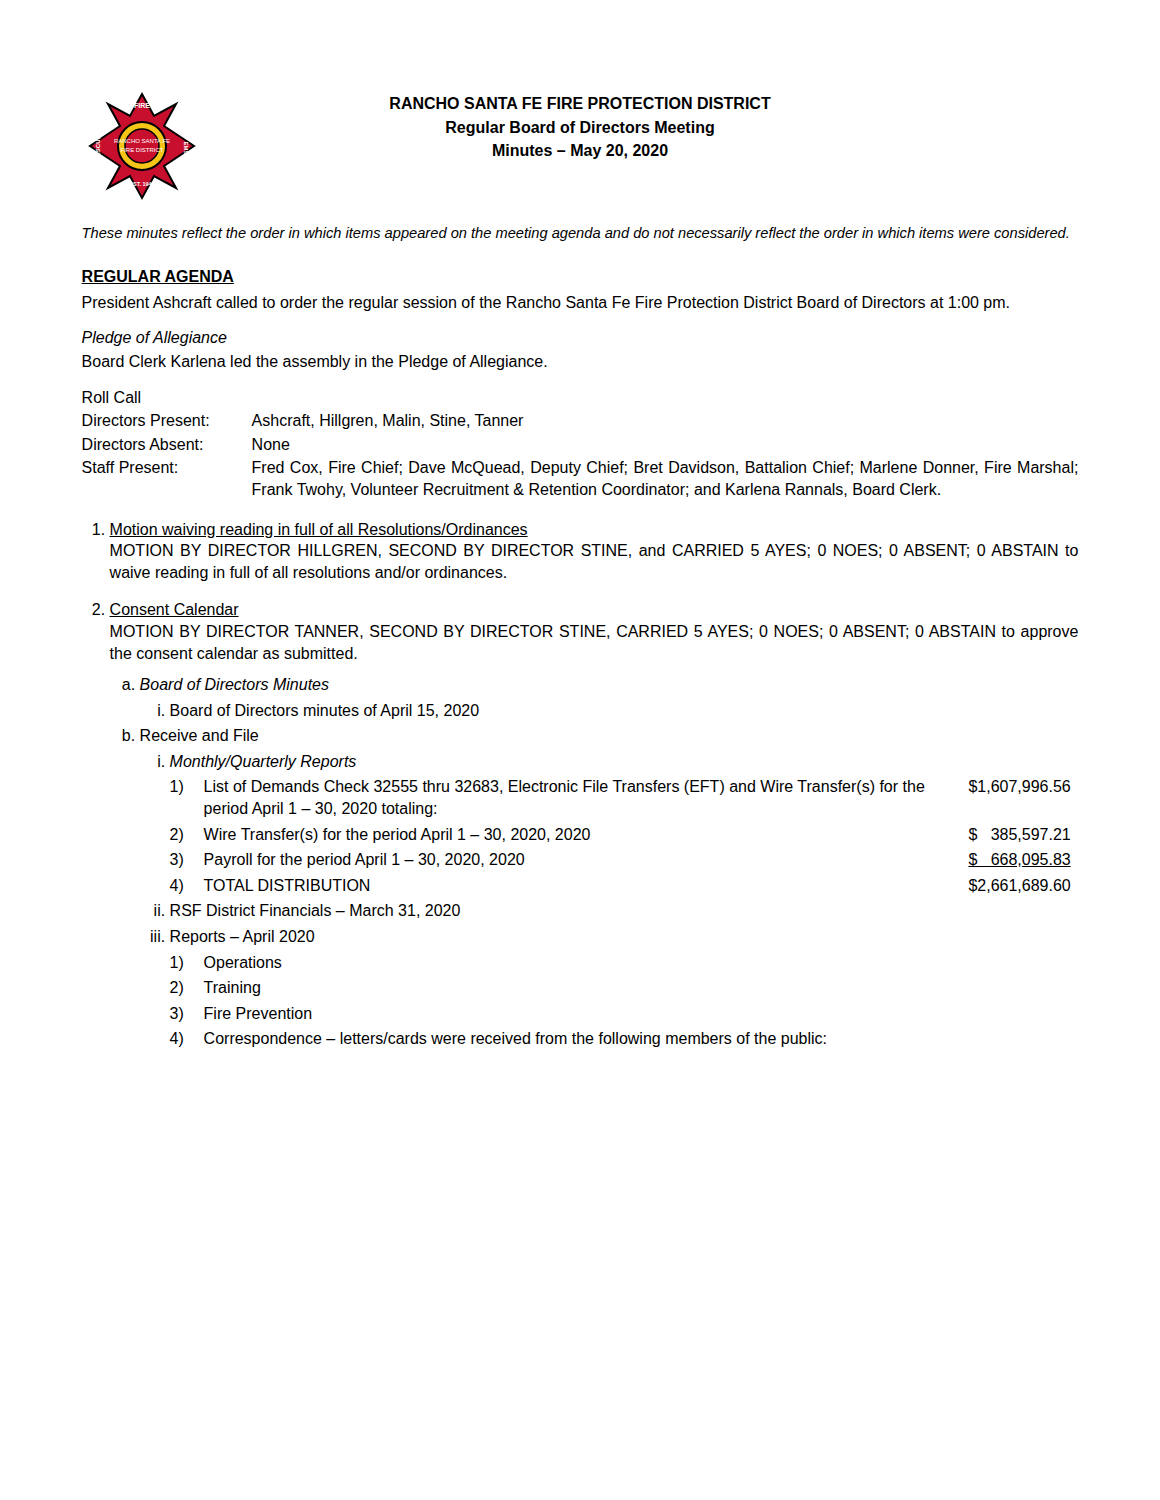RANCHO SANTA FE FIRE DISTRICT FIRE RESCUE EMS EST. 1946
RANCHO SANTA FE FIRE PROTECTION DISTRICT
Regular Board of Directors Meeting
Minutes – May 20, 2020
These minutes reflect the order in which items appeared on the meeting agenda and do not necessarily reflect the order in which items were considered.
REGULAR AGENDA
President Ashcraft called to order the regular session of the Rancho Santa Fe Fire Protection District Board of Directors at 1:00 pm.
Pledge of Allegiance
Board Clerk Karlena led the assembly in the Pledge of Allegiance.
Roll Call
Directors Present:
Ashcraft, Hillgren, Malin, Stine, Tanner
Directors Absent:
None
Staff Present:
Fred Cox, Fire Chief; Dave McQuead, Deputy Chief; Bret Davidson, Battalion Chief; Marlene Donner, Fire Marshal; Frank Twohy, Volunteer Recruitment & Retention Coordinator; and Karlena Rannals, Board Clerk.
Motion waiving reading in full of all Resolutions/Ordinances
MOTION BY DIRECTOR HILLGREN, SECOND BY DIRECTOR STINE, and CARRIED 5 AYES; 0 NOES; 0 ABSENT; 0 ABSTAIN to waive reading in full of all resolutions and/or ordinances.
Consent Calendar
MOTION BY DIRECTOR TANNER, SECOND BY DIRECTOR STINE, CARRIED 5 AYES; 0 NOES; 0 ABSENT; 0 ABSTAIN to approve the consent calendar as submitted.
Board of Directors Minutes
Board of Directors minutes of April 15, 2020
Receive and File
Monthly/Quarterly Reports
List of Demands Check 32555 thru 32683, Electronic File Transfers (EFT) and Wire Transfer(s) for the period April 1 – 30, 2020 totaling: $1,607,996.56
Wire Transfer(s) for the period April 1 – 30, 2020, 2020 $ 385,597.21
Payroll for the period April 1 – 30, 2020, 2020 $ 668,095.83
TOTAL DISTRIBUTION $2,661,689.60
RSF District Financials – March 31, 2020
Reports – April 2020
Operations
Training
Fire Prevention
Correspondence – letters/cards were received from the following members of the public: